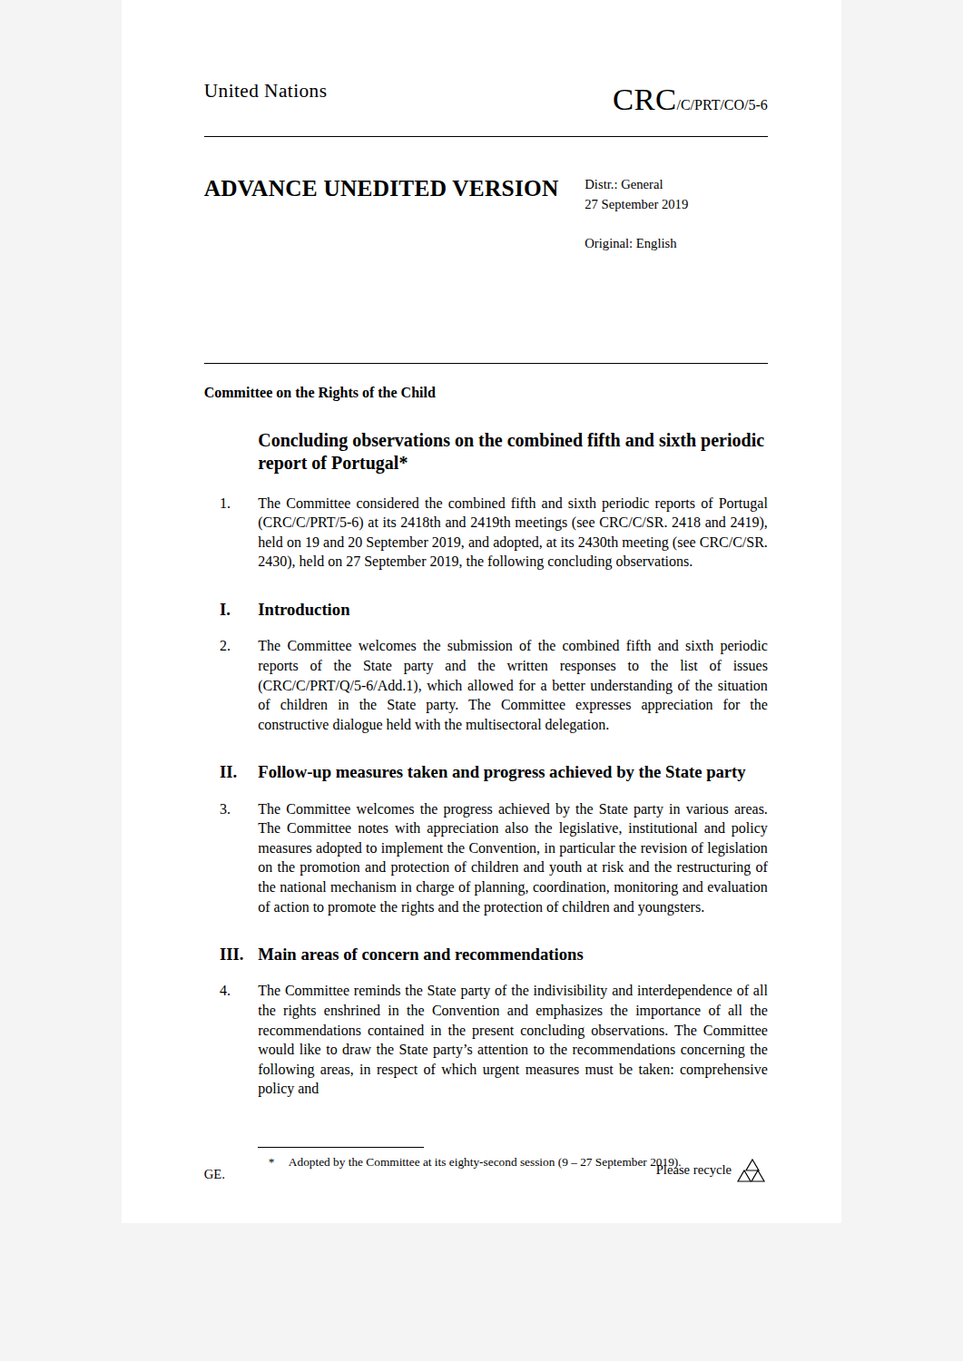United Nations
CRC/C/PRT/CO/5-6
ADVANCE UNEDITED VERSION
Distr.: General
27 September 2019
Original: English
Committee on the Rights of the Child
Concluding observations on the combined fifth and sixth periodic report of Portugal*
1. The Committee considered the combined fifth and sixth periodic reports of Portugal (CRC/C/PRT/5-6) at its 2418th and 2419th meetings (see CRC/C/SR. 2418 and 2419), held on 19 and 20 September 2019, and adopted, at its 2430th meeting (see CRC/C/SR. 2430), held on 27 September 2019, the following concluding observations.
I. Introduction
2. The Committee welcomes the submission of the combined fifth and sixth periodic reports of the State party and the written responses to the list of issues (CRC/C/PRT/Q/5-6/Add.1), which allowed for a better understanding of the situation of children in the State party. The Committee expresses appreciation for the constructive dialogue held with the multisectoral delegation.
II. Follow-up measures taken and progress achieved by the State party
3. The Committee welcomes the progress achieved by the State party in various areas. The Committee notes with appreciation also the legislative, institutional and policy measures adopted to implement the Convention, in particular the revision of legislation on the promotion and protection of children and youth at risk and the restructuring of the national mechanism in charge of planning, coordination, monitoring and evaluation of action to promote the rights and the protection of children and youngsters.
III. Main areas of concern and recommendations
4. The Committee reminds the State party of the indivisibility and interdependence of all the rights enshrined in the Convention and emphasizes the importance of all the recommendations contained in the present concluding observations. The Committee would like to draw the State party’s attention to the recommendations concerning the following areas, in respect of which urgent measures must be taken: comprehensive policy and
*Adopted by the Committee at its eighty-second session (9 – 27 September 2019).
GE.
Please recycle